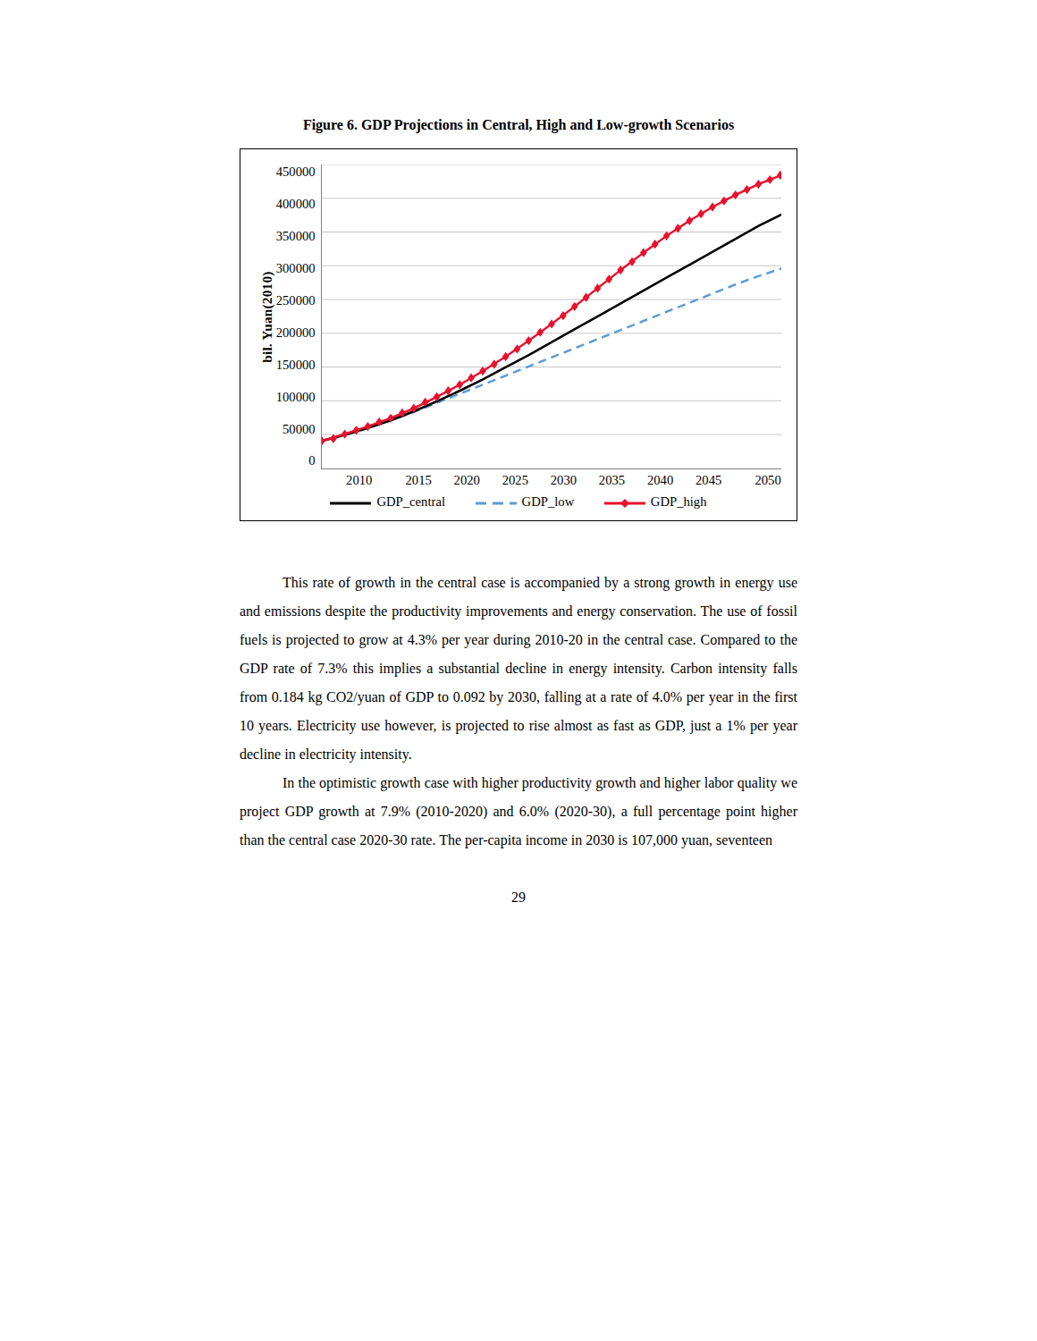Figure 6. GDP Projections in Central, High and Low-growth Scenarios
bil. Yuan(2010)
450000 400000 350000 300000 250000 200000 150000 100000 50000 0
2010 2015 2020 2025 2030 2035 2040 2045 2050
GDP_central
GDP_low
GDP_high
This rate of growth in the central case is accompanied by a strong growth in energy use and emissions despite the productivity improvements and energy conservation. The use of fossil fuels is projected to grow at 4.3% per year during 2010-20 in the central case. Compared to the GDP rate of 7.3% this implies a substantial decline in energy intensity. Carbon intensity falls from 0.184 kg CO2/yuan of GDP to 0.092 by 2030, falling at a rate of 4.0% per year in the first 10 years. Electricity use however, is projected to rise almost as fast as GDP, just a 1% per year decline in electricity intensity.
In the optimistic growth case with higher productivity growth and higher labor quality we project GDP growth at 7.9% (2010-2020) and 6.0% (2020-30), a full percentage point higher than the central case 2020-30 rate. The per-capita income in 2030 is 107,000 yuan, seventeen
29